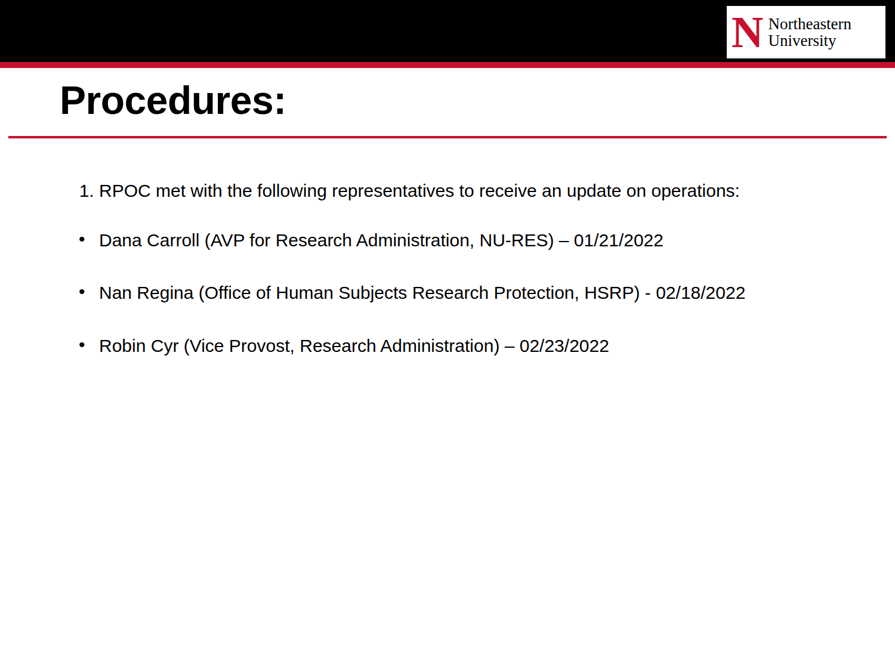N Northeastern
University
Procedures:
RPOC met with the following representatives to receive an update on operations:
Dana Carroll (AVP for Research Administration, NU-RES) – 01/21/2022
Nan Regina (Office of Human Subjects Research Protection, HSRP) - 02/18/2022
Robin Cyr (Vice Provost, Research Administration) – 02/23/2022